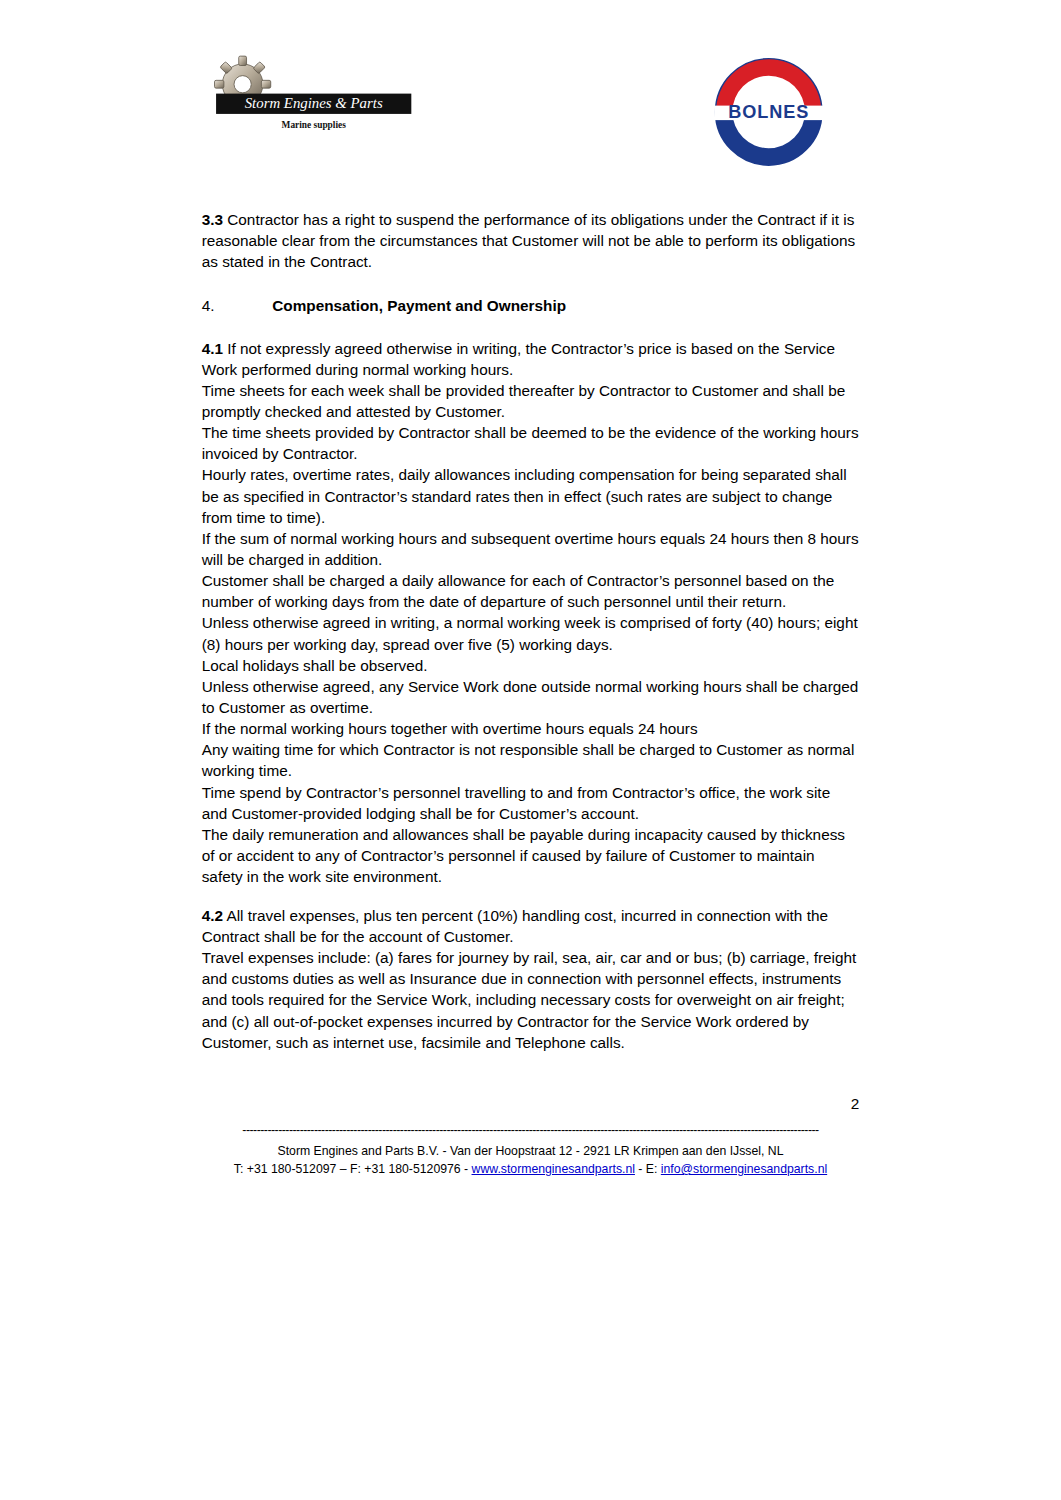Storm Engines & Parts Marine supplies
BOLNES
3.3 Contractor has a right to suspend the performance of its obligations under the Contract if it is reasonable clear from the circumstances that Customer will not be able to perform its obligations as stated in the Contract.
4. Compensation, Payment and Ownership
4.1 If not expressly agreed otherwise in writing, the Contractor’s price is based on the Service Work performed during normal working hours.
Time sheets for each week shall be provided thereafter by Contractor to Customer and shall be promptly checked and attested by Customer.
The time sheets provided by Contractor shall be deemed to be the evidence of the working hours invoiced by Contractor.
Hourly rates, overtime rates, daily allowances including compensation for being separated shall be as specified in Contractor’s standard rates then in effect (such rates are subject to change from time to time).
If the sum of normal working hours and subsequent overtime hours equals 24 hours then 8 hours will be charged in addition.
Customer shall be charged a daily allowance for each of Contractor’s personnel based on the number of working days from the date of departure of such personnel until their return.
Unless otherwise agreed in writing, a normal working week is comprised of forty (40) hours; eight (8) hours per working day, spread over five (5) working days.
Local holidays shall be observed.
Unless otherwise agreed, any Service Work done outside normal working hours shall be charged to Customer as overtime.
If the normal working hours together with overtime hours equals 24 hours
Any waiting time for which Contractor is not responsible shall be charged to Customer as normal working time.
Time spend by Contractor’s personnel travelling to and from Contractor’s office, the work site and Customer-provided lodging shall be for Customer’s account.
The daily remuneration and allowances shall be payable during incapacity caused by thickness of or accident to any of Contractor’s personnel if caused by failure of Customer to maintain safety in the work site environment.
4.2 All travel expenses, plus ten percent (10%) handling cost, incurred in connection with the Contract shall be for the account of Customer.
Travel expenses include: (a) fares for journey by rail, sea, air, car and or bus; (b) carriage, freight and customs duties as well as Insurance due in connection with personnel effects, instruments and tools required for the Service Work, including necessary costs for overweight on air freight; and (c) all out-of-pocket expenses incurred by Contractor for the Service Work ordered by Customer, such as internet use, facsimile and Telephone calls.
2
-----------------------------------------------------------------------------------------------------------------------------------------------------------------
Storm Engines and Parts B.V. - Van der Hoopstraat 12 - 2921 LR Krimpen aan den IJssel, NL
T: +31 180-512097 – F: +31 180-5120976 - www.stormenginesandparts.nl - E: info@stormenginesandparts.nl